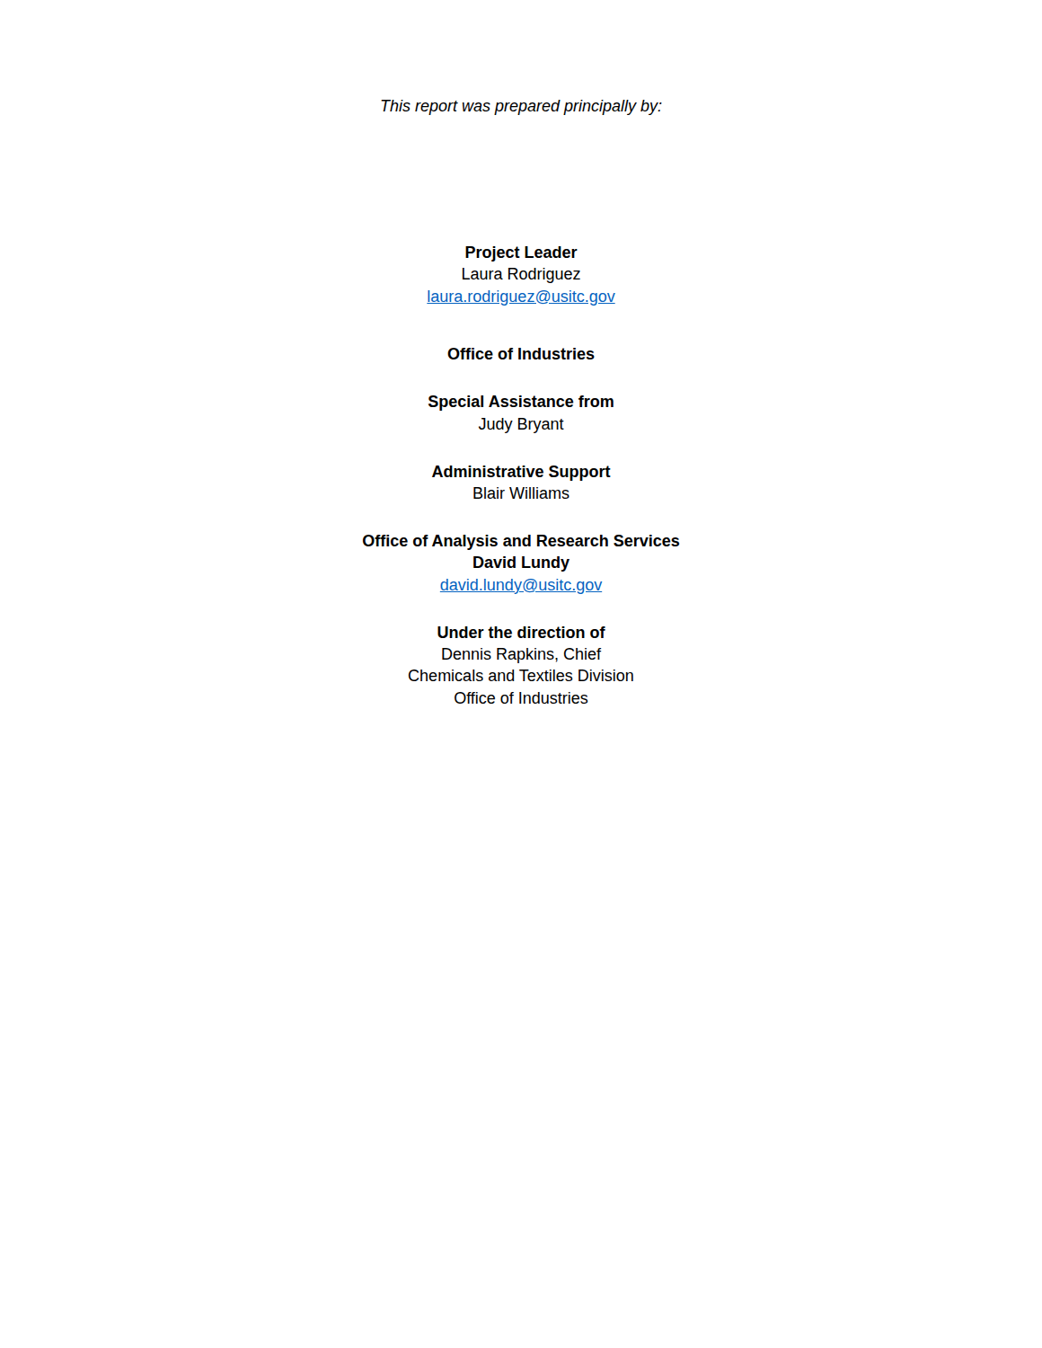This report was prepared principally by:
Project Leader
Laura Rodriguez
laura.rodriguez@usitc.gov
Office of Industries
Special Assistance from
Judy Bryant
Administrative Support
Blair Williams
Office of Analysis and Research Services
David Lundy
david.lundy@usitc.gov
Under the direction of
Dennis Rapkins, Chief
Chemicals and Textiles Division
Office of Industries